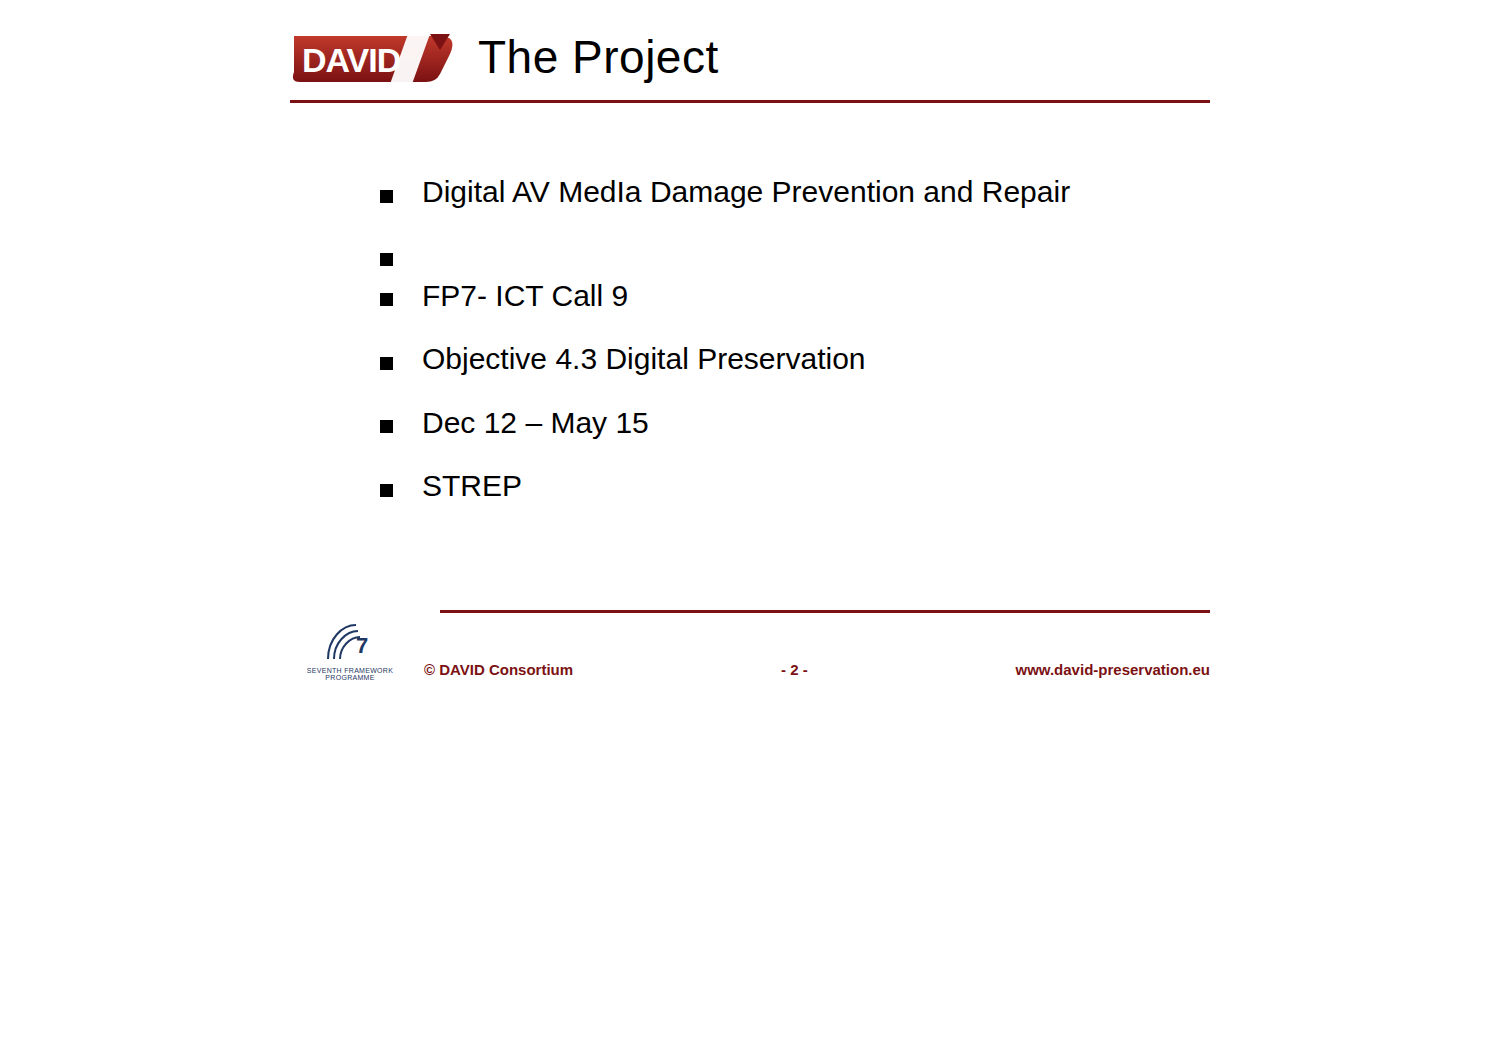DAVID
The Project
Digital AV MedIa Damage Prevention and Repair
FP7- ICT Call 9
Objective 4.3 Digital Preservation
Dec 12 – May 15
STREP
7 SEVENTH FRAMEWORK
PROGRAMME
© DAVID Consortium - 2 - www.david-preservation.eu